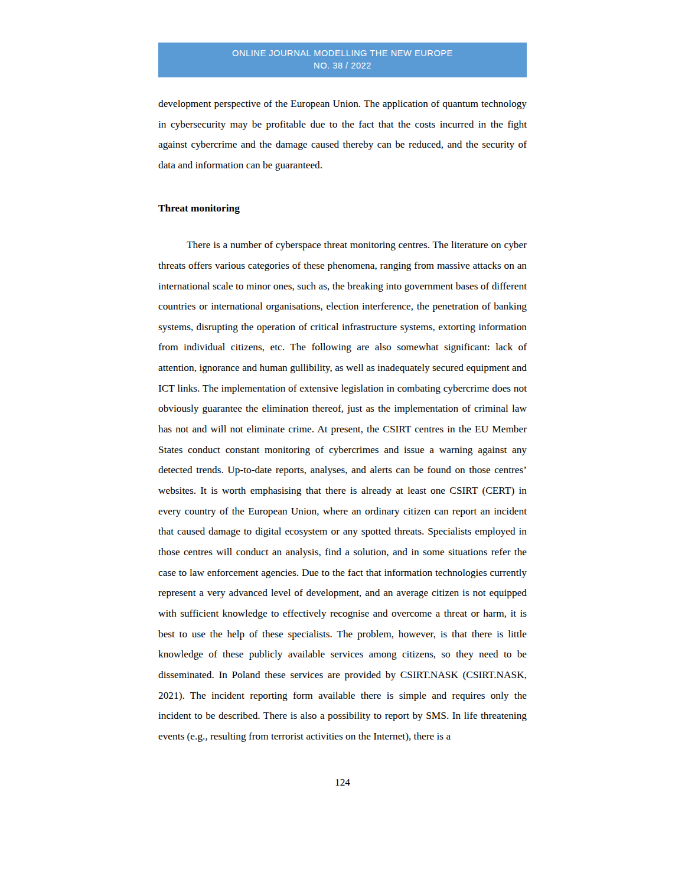ONLINE JOURNAL MODELLING THE NEW EUROPE NO. 38 / 2022
development perspective of the European Union. The application of quantum technology in cybersecurity may be profitable due to the fact that the costs incurred in the fight against cybercrime and the damage caused thereby can be reduced, and the security of data and information can be guaranteed.
Threat monitoring
There is a number of cyberspace threat monitoring centres. The literature on cyber threats offers various categories of these phenomena, ranging from massive attacks on an international scale to minor ones, such as, the breaking into government bases of different countries or international organisations, election interference, the penetration of banking systems, disrupting the operation of critical infrastructure systems, extorting information from individual citizens, etc. The following are also somewhat significant: lack of attention, ignorance and human gullibility, as well as inadequately secured equipment and ICT links. The implementation of extensive legislation in combating cybercrime does not obviously guarantee the elimination thereof, just as the implementation of criminal law has not and will not eliminate crime. At present, the CSIRT centres in the EU Member States conduct constant monitoring of cybercrimes and issue a warning against any detected trends. Up-to-date reports, analyses, and alerts can be found on those centres’ websites. It is worth emphasising that there is already at least one CSIRT (CERT) in every country of the European Union, where an ordinary citizen can report an incident that caused damage to digital ecosystem or any spotted threats. Specialists employed in those centres will conduct an analysis, find a solution, and in some situations refer the case to law enforcement agencies. Due to the fact that information technologies currently represent a very advanced level of development, and an average citizen is not equipped with sufficient knowledge to effectively recognise and overcome a threat or harm, it is best to use the help of these specialists. The problem, however, is that there is little knowledge of these publicly available services among citizens, so they need to be disseminated. In Poland these services are provided by CSIRT.NASK (CSIRT.NASK, 2021). The incident reporting form available there is simple and requires only the incident to be described. There is also a possibility to report by SMS. In life threatening events (e.g., resulting from terrorist activities on the Internet), there is a
124